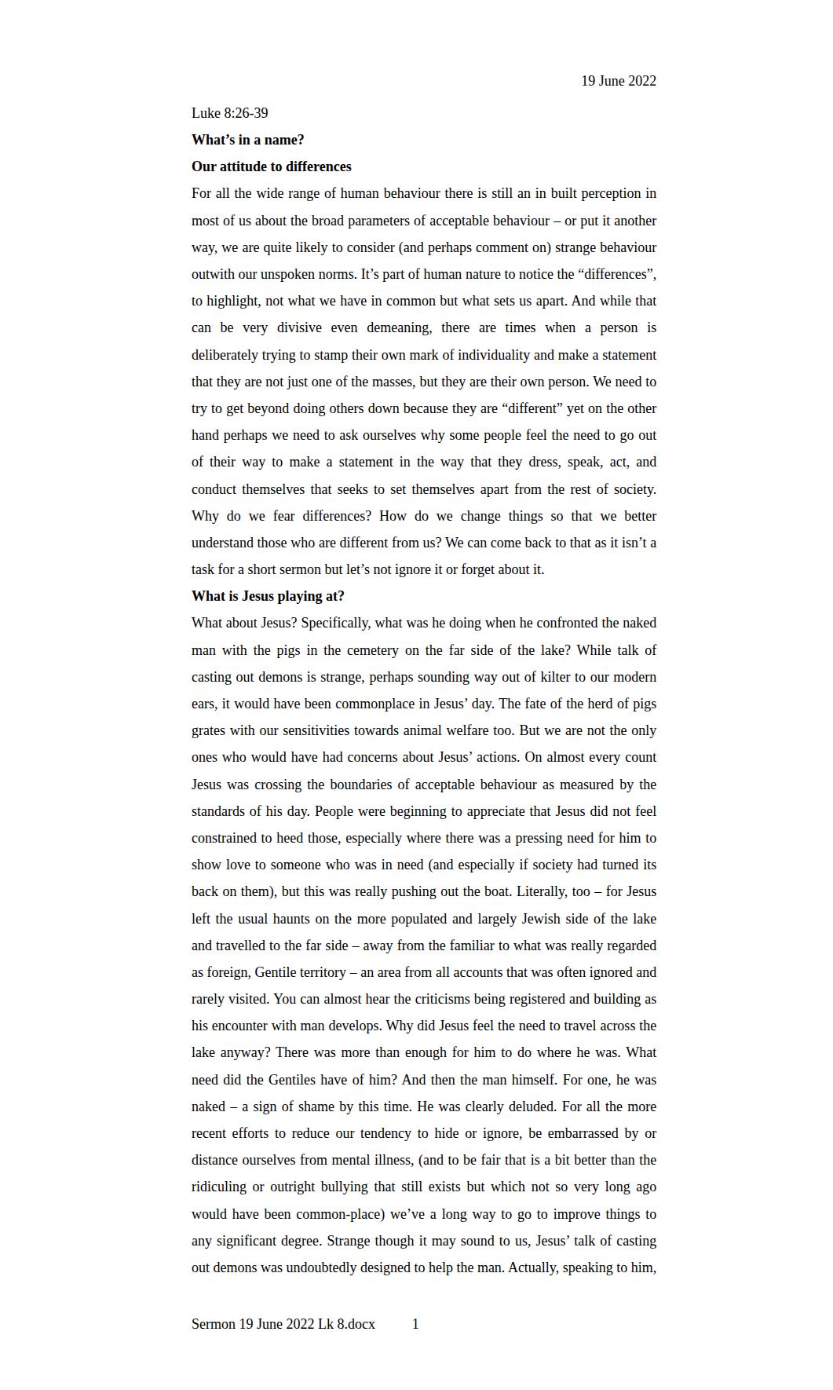19 June 2022
Luke 8:26-39
What’s in a name?
Our attitude to differences
For all the wide range of human behaviour there is still an in built perception in most of us about the broad parameters of acceptable behaviour – or put it another way, we are quite likely to consider (and perhaps comment on) strange behaviour outwith our unspoken norms. It’s part of human nature to notice the “differences”, to highlight, not what we have in common but what sets us apart. And while that can be very divisive even demeaning, there are times when a person is deliberately trying to stamp their own mark of individuality and make a statement that they are not just one of the masses, but they are their own person. We need to try to get beyond doing others down because they are “different” yet on the other hand perhaps we need to ask ourselves why some people feel the need to go out of their way to make a statement in the way that they dress, speak, act, and conduct themselves that seeks to set themselves apart from the rest of society. Why do we fear differences? How do we change things so that we better understand those who are different from us? We can come back to that as it isn’t a task for a short sermon but let’s not ignore it or forget about it.
What is Jesus playing at?
What about Jesus? Specifically, what was he doing when he confronted the naked man with the pigs in the cemetery on the far side of the lake? While talk of casting out demons is strange, perhaps sounding way out of kilter to our modern ears, it would have been commonplace in Jesus’ day. The fate of the herd of pigs grates with our sensitivities towards animal welfare too. But we are not the only ones who would have had concerns about Jesus’ actions. On almost every count Jesus was crossing the boundaries of acceptable behaviour as measured by the standards of his day. People were beginning to appreciate that Jesus did not feel constrained to heed those, especially where there was a pressing need for him to show love to someone who was in need (and especially if society had turned its back on them), but this was really pushing out the boat. Literally, too – for Jesus left the usual haunts on the more populated and largely Jewish side of the lake and travelled to the far side – away from the familiar to what was really regarded as foreign, Gentile territory – an area from all accounts that was often ignored and rarely visited. You can almost hear the criticisms being registered and building as his encounter with man develops. Why did Jesus feel the need to travel across the lake anyway? There was more than enough for him to do where he was. What need did the Gentiles have of him? And then the man himself. For one, he was naked – a sign of shame by this time. He was clearly deluded. For all the more recent efforts to reduce our tendency to hide or ignore, be embarrassed by or distance ourselves from mental illness, (and to be fair that is a bit better than the ridiculing or outright bullying that still exists but which not so very long ago would have been common-place) we’ve a long way to go to improve things to any significant degree. Strange though it may sound to us, Jesus’ talk of casting out demons was undoubtedly designed to help the man. Actually, speaking to him,
Sermon 19 June 2022 Lk 8.docx1